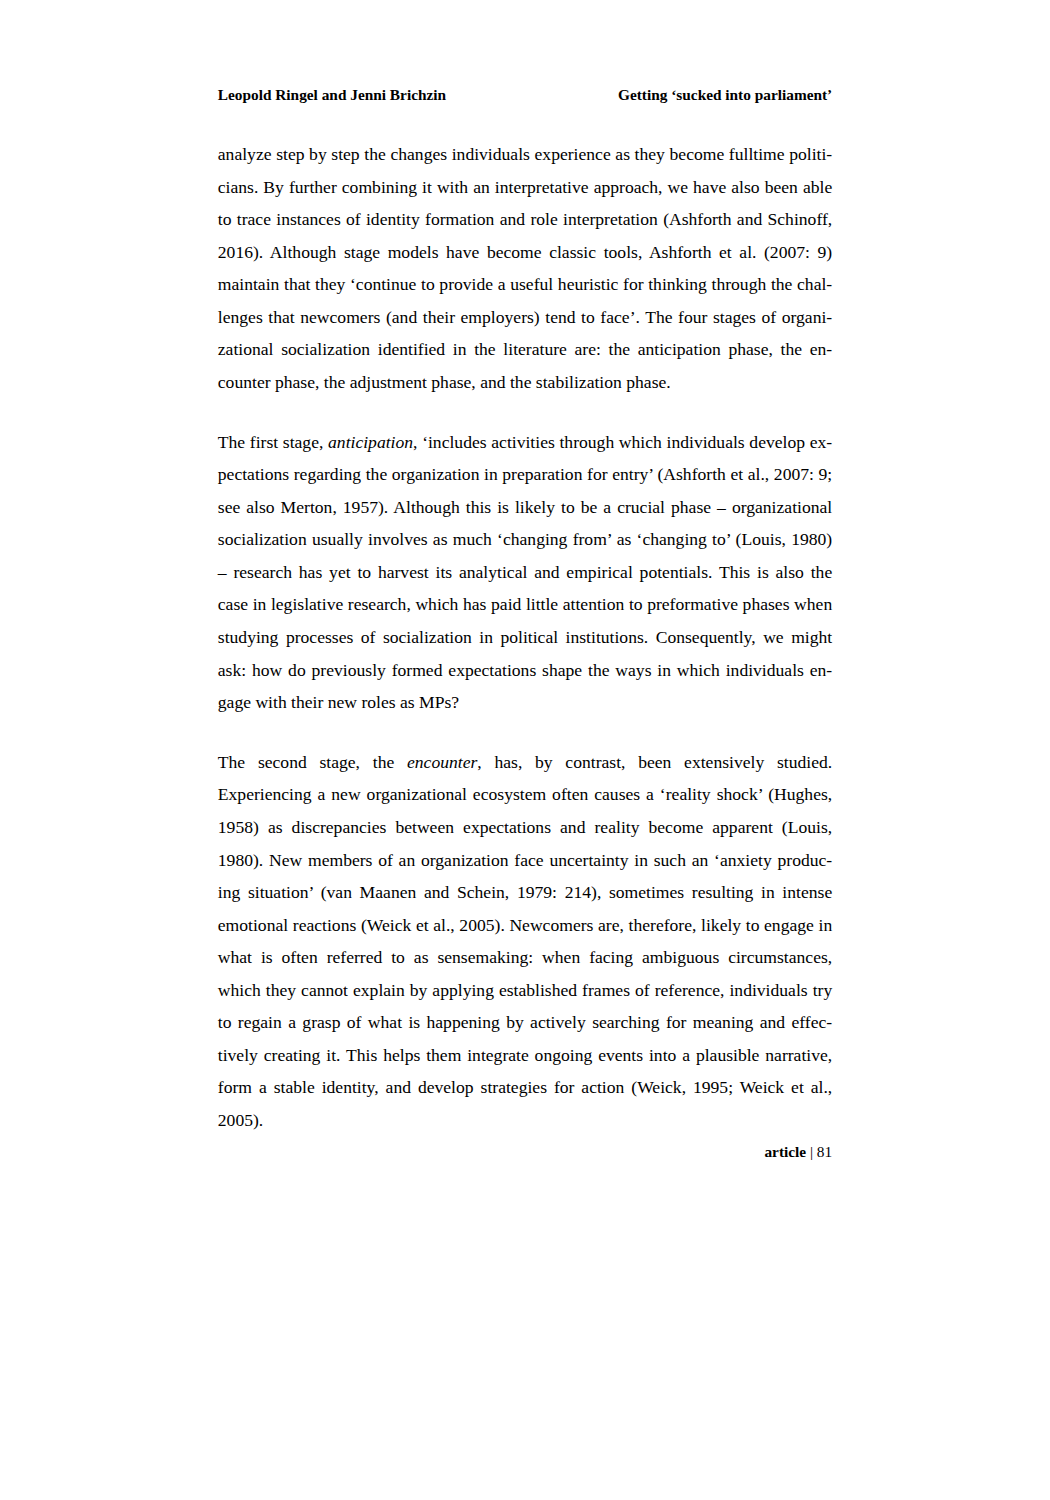Leopold Ringel and Jenni Brichzin Getting ‘sucked into parliament’
analyze step by step the changes individuals experience as they become fulltime politicians. By further combining it with an interpretative approach, we have also been able to trace instances of identity formation and role interpretation (Ashforth and Schinoff, 2016). Although stage models have become classic tools, Ashforth et al. (2007: 9) maintain that they ‘continue to provide a useful heuristic for thinking through the challenges that newcomers (and their employers) tend to face’. The four stages of organizational socialization identified in the literature are: the anticipation phase, the encounter phase, the adjustment phase, and the stabilization phase.
The first stage, anticipation, ‘includes activities through which individuals develop expectations regarding the organization in preparation for entry’ (Ashforth et al., 2007: 9; see also Merton, 1957). Although this is likely to be a crucial phase – organizational socialization usually involves as much ‘changing from’ as ‘changing to’ (Louis, 1980) – research has yet to harvest its analytical and empirical potentials. This is also the case in legislative research, which has paid little attention to preformative phases when studying processes of socialization in political institutions. Consequently, we might ask: how do previously formed expectations shape the ways in which individuals engage with their new roles as MPs?
The second stage, the encounter, has, by contrast, been extensively studied. Experiencing a new organizational ecosystem often causes a ‘reality shock’ (Hughes, 1958) as discrepancies between expectations and reality become apparent (Louis, 1980). New members of an organization face uncertainty in such an ‘anxiety producing situation’ (van Maanen and Schein, 1979: 214), sometimes resulting in intense emotional reactions (Weick et al., 2005). Newcomers are, therefore, likely to engage in what is often referred to as sensemaking: when facing ambiguous circumstances, which they cannot explain by applying established frames of reference, individuals try to regain a grasp of what is happening by actively searching for meaning and effectively creating it. This helps them integrate ongoing events into a plausible narrative, form a stable identity, and develop strategies for action (Weick, 1995; Weick et al., 2005).
article | 81